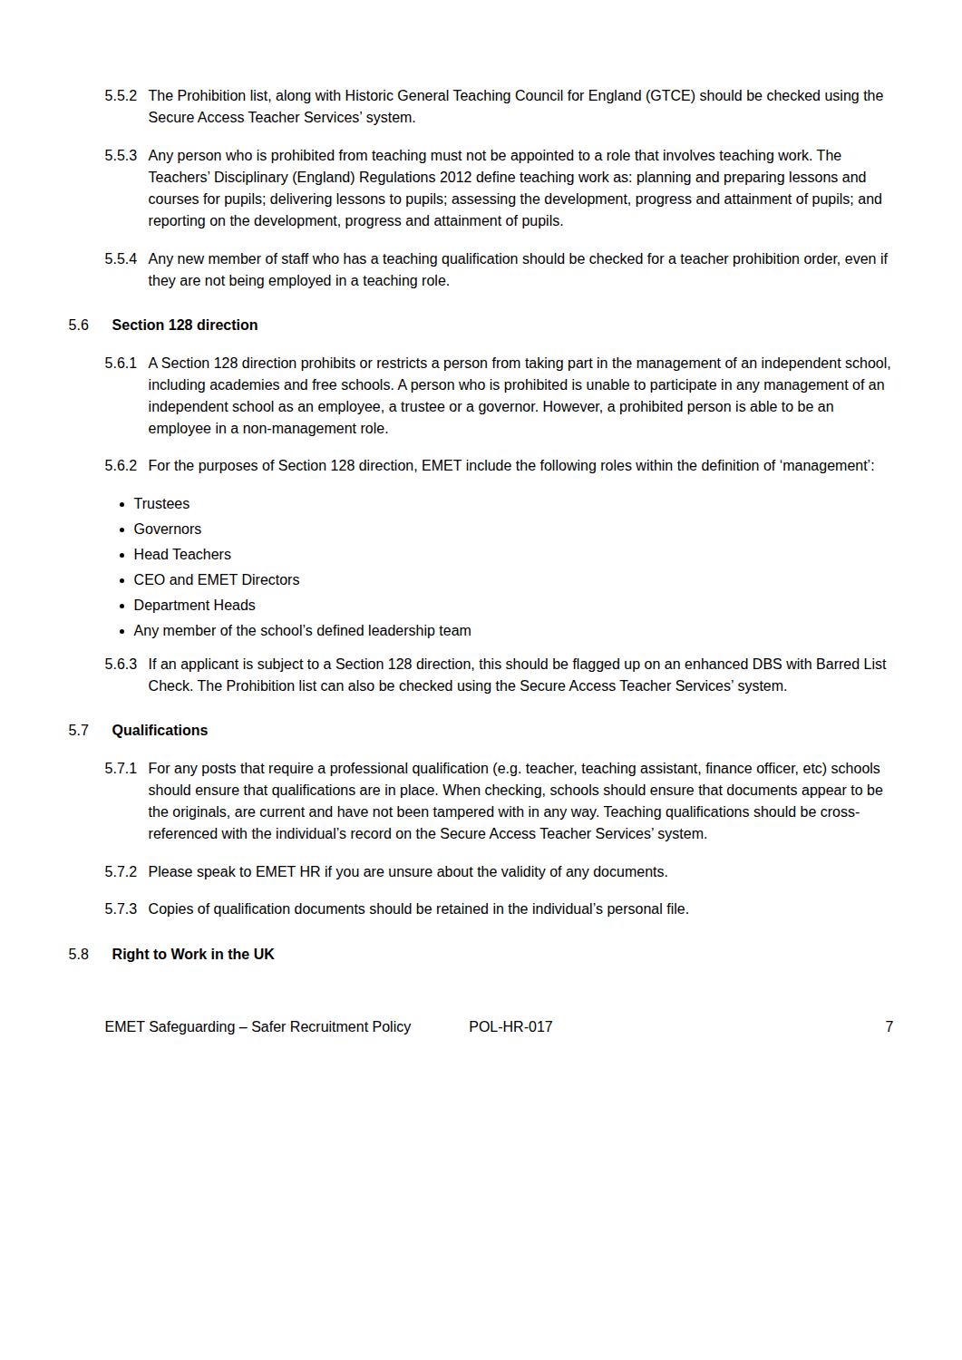5.5.2
The Prohibition list, along with Historic General Teaching Council for England (GTCE) should be checked using the Secure Access Teacher Services’ system.
5.5.3
Any person who is prohibited from teaching must not be appointed to a role that involves teaching work. The Teachers’ Disciplinary (England) Regulations 2012 define teaching work as: planning and preparing lessons and courses for pupils; delivering lessons to pupils; assessing the development, progress and attainment of pupils; and reporting on the development, progress and attainment of pupils.
5.5.4
Any new member of staff who has a teaching qualification should be checked for a teacher prohibition order, even if they are not being employed in a teaching role.
5.6
Section 128 direction
5.6.1
A Section 128 direction prohibits or restricts a person from taking part in the management of an independent school, including academies and free schools. A person who is prohibited is unable to participate in any management of an independent school as an employee, a trustee or a governor. However, a prohibited person is able to be an employee in a non-management role.
5.6.2
For the purposes of Section 128 direction, EMET include the following roles within the definition of ‘management’:
Trustees
Governors
Head Teachers
CEO and EMET Directors
Department Heads
Any member of the school’s defined leadership team
5.6.3
If an applicant is subject to a Section 128 direction, this should be flagged up on an enhanced DBS with Barred List Check. The Prohibition list can also be checked using the Secure Access Teacher Services’ system.
5.7
Qualifications
5.7.1
For any posts that require a professional qualification (e.g. teacher, teaching assistant, finance officer, etc) schools should ensure that qualifications are in place. When checking, schools should ensure that documents appear to be the originals, are current and have not been tampered with in any way. Teaching qualifications should be cross-referenced with the individual’s record on the Secure Access Teacher Services’ system.
5.7.2
Please speak to EMET HR if you are unsure about the validity of any documents.
5.7.3
Copies of qualification documents should be retained in the individual’s personal file.
5.8
Right to Work in the UK
EMET Safeguarding – Safer Recruitment Policy
POL-HR-017
7